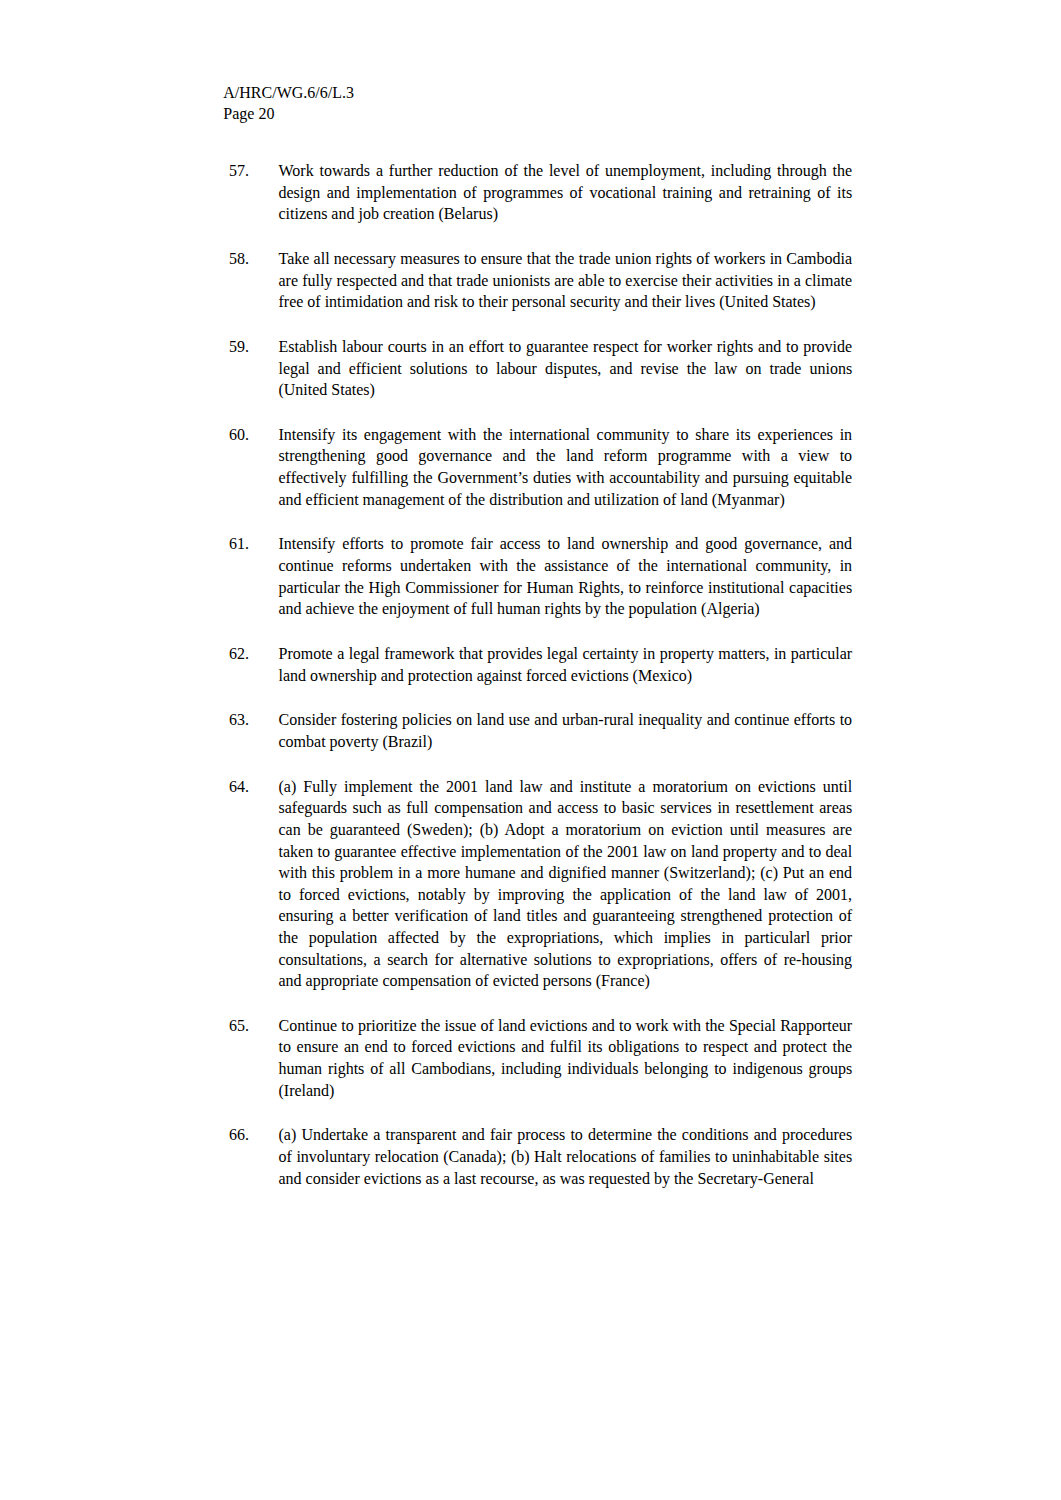A/HRC/WG.6/6/L.3
Page 20
57.
Work towards a further reduction of the level of unemployment, including through the design and implementation of programmes of vocational training and retraining of its citizens and job creation (Belarus)
58.
Take all necessary measures to ensure that the trade union rights of workers in Cambodia are fully respected and that trade unionists are able to exercise their activities in a climate free of intimidation and risk to their personal security and their lives (United States)
59.
Establish labour courts in an effort to guarantee respect for worker rights and to provide legal and efficient solutions to labour disputes, and revise the law on trade unions (United States)
60.
Intensify its engagement with the international community to share its experiences in strengthening good governance and the land reform programme with a view to effectively fulfilling the Government’s duties with accountability and pursuing equitable and efficient management of the distribution and utilization of land (Myanmar)
61.
Intensify efforts to promote fair access to land ownership and good governance, and continue reforms undertaken with the assistance of the international community, in particular the High Commissioner for Human Rights, to reinforce institutional capacities and achieve the enjoyment of full human rights by the population (Algeria)
62.
Promote a legal framework that provides legal certainty in property matters, in particular land ownership and protection against forced evictions (Mexico)
63.
Consider fostering policies on land use and urban-rural inequality and continue efforts to combat poverty (Brazil)
64.
(a) Fully implement the 2001 land law and institute a moratorium on evictions until safeguards such as full compensation and access to basic services in resettlement areas can be guaranteed (Sweden); (b) Adopt a moratorium on eviction until measures are taken to guarantee effective implementation of the 2001 law on land property and to deal with this problem in a more humane and dignified manner (Switzerland); (c) Put an end to forced evictions, notably by improving the application of the land law of 2001, ensuring a better verification of land titles and guaranteeing strengthened protection of the population affected by the expropriations, which implies in particularl prior consultations, a search for alternative solutions to expropriations, offers of re-housing and appropriate compensation of evicted persons (France)
65.
Continue to prioritize the issue of land evictions and to work with the Special Rapporteur to ensure an end to forced evictions and fulfil its obligations to respect and protect the human rights of all Cambodians, including individuals belonging to indigenous groups (Ireland)
66.
(a) Undertake a transparent and fair process to determine the conditions and procedures of involuntary relocation (Canada); (b) Halt relocations of families to uninhabitable sites and consider evictions as a last recourse, as was requested by the Secretary-General